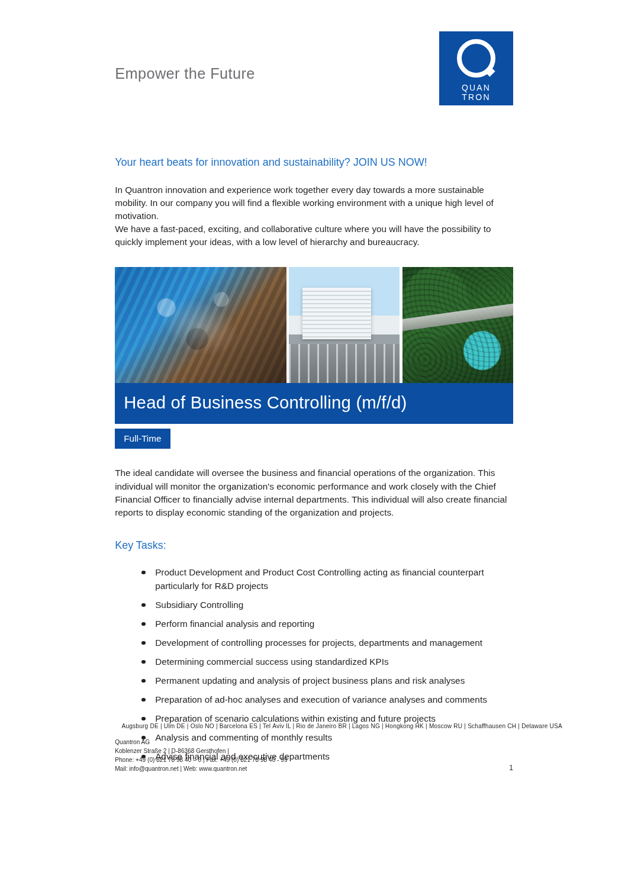Empower the Future
QUAN
TRON
Your heart beats for innovation and sustainability? JOIN US NOW!
In Quantron innovation and experience work together every day towards a more sustainable mobility. In our company you will find a flexible working environment with a unique high level of motivation.
We have a fast-paced, exciting, and collaborative culture where you will have the possibility to quickly implement your ideas, with a low level of hierarchy and bureaucracy.
Head of Business Controlling (m/f/d)
Full-Time
The ideal candidate will oversee the business and financial operations of the organization. This individual will monitor the organization's economic performance and work closely with the Chief Financial Officer to financially advise internal departments. This individual will also create financial reports to display economic standing of the organization and projects.
Key Tasks:
Product Development and Product Cost Controlling acting as financial counterpart particularly for R&D projects
Subsidiary Controlling
Perform financial analysis and reporting
Development of controlling processes for projects, departments and management
Determining commercial success using standardized KPIs
Permanent updating and analysis of project business plans and risk analyses
Preparation of ad-hoc analyses and execution of variance analyses and comments
Preparation of scenario calculations within existing and future projects
Analysis and commenting of monthly results
Advise financial and executive departments
Augsburg DE | Ulm DE | Oslo NO | Barcelona ES | Tel Aviv IL | Rio de Janeiro BR | Lagos NG | Hongkong HK | Moscow RU | Schaffhausen CH | Delaware USA
Quantron AG
Koblenzer Straße 2 | D-86368 Gersthofen |
Phone: +49 (0) 821 78 98 40 – 0 | Fax: +49 (0) 821 78 98 40 - 99
Mail: info@quantron.net | Web: www.quantron.net
1